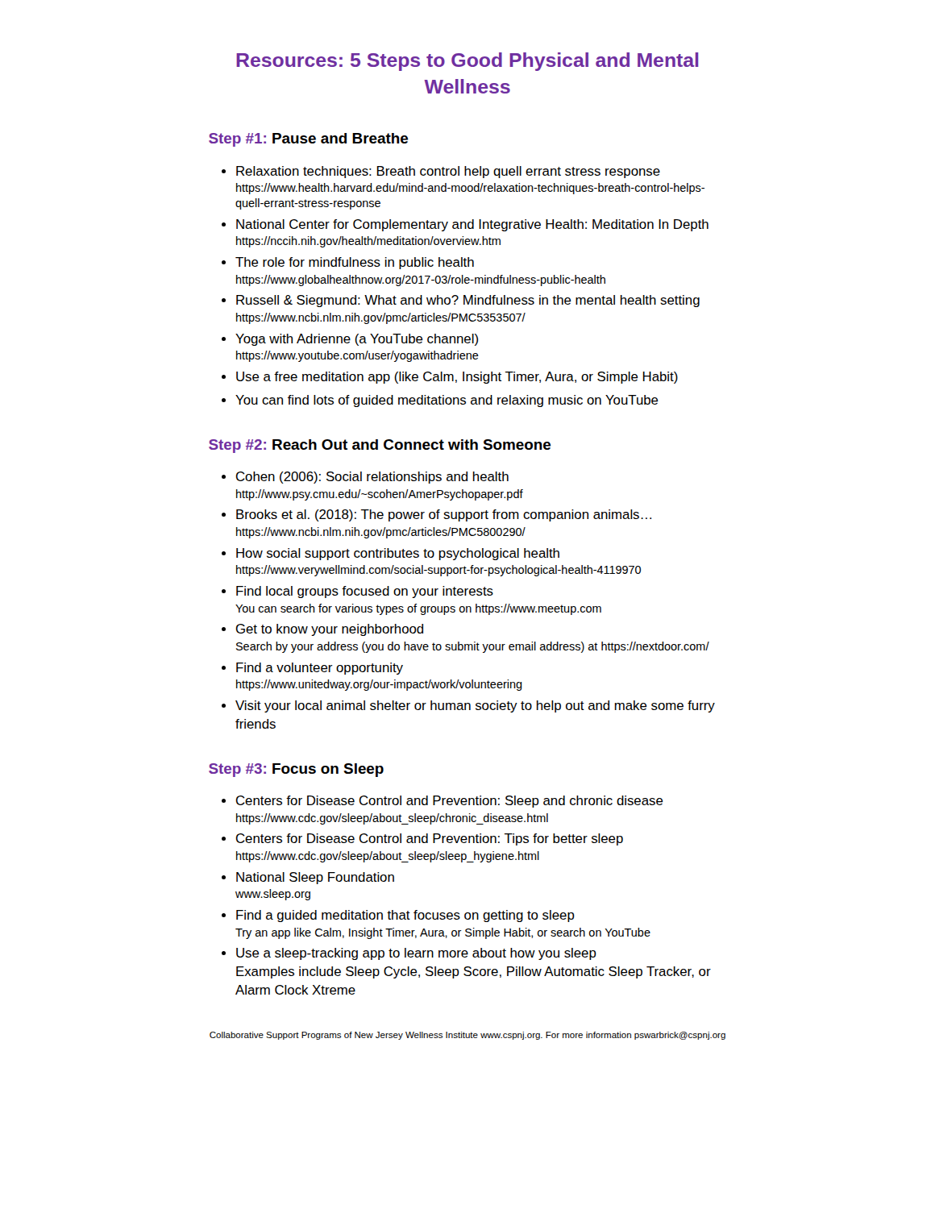Resources: 5 Steps to Good Physical and Mental Wellness
Step #1: Pause and Breathe
Relaxation techniques: Breath control help quell errant stress response https://www.health.harvard.edu/mind-and-mood/relaxation-techniques-breath-control-helps-quell-errant-stress-response
National Center for Complementary and Integrative Health: Meditation In Depth https://nccih.nih.gov/health/meditation/overview.htm
The role for mindfulness in public health https://www.globalhealthnow.org/2017-03/role-mindfulness-public-health
Russell & Siegmund: What and who? Mindfulness in the mental health setting https://www.ncbi.nlm.nih.gov/pmc/articles/PMC5353507/
Yoga with Adrienne (a YouTube channel) https://www.youtube.com/user/yogawithadriene
Use a free meditation app (like Calm, Insight Timer, Aura, or Simple Habit)
You can find lots of guided meditations and relaxing music on YouTube
Step #2: Reach Out and Connect with Someone
Cohen (2006): Social relationships and health http://www.psy.cmu.edu/~scohen/AmerPsychopaper.pdf
Brooks et al. (2018): The power of support from companion animals… https://www.ncbi.nlm.nih.gov/pmc/articles/PMC5800290/
How social support contributes to psychological health https://www.verywellmind.com/social-support-for-psychological-health-4119970
Find local groups focused on your interests You can search for various types of groups on https://www.meetup.com
Get to know your neighborhood Search by your address (you do have to submit your email address) at https://nextdoor.com/
Find a volunteer opportunity https://www.unitedway.org/our-impact/work/volunteering
Visit your local animal shelter or human society to help out and make some furry friends
Step #3: Focus on Sleep
Centers for Disease Control and Prevention: Sleep and chronic disease https://www.cdc.gov/sleep/about_sleep/chronic_disease.html
Centers for Disease Control and Prevention: Tips for better sleep https://www.cdc.gov/sleep/about_sleep/sleep_hygiene.html
National Sleep Foundation www.sleep.org
Find a guided meditation that focuses on getting to sleep Try an app like Calm, Insight Timer, Aura, or Simple Habit, or search on YouTube
Use a sleep-tracking app to learn more about how you sleep Examples include Sleep Cycle, Sleep Score, Pillow Automatic Sleep Tracker, or Alarm Clock Xtreme
Collaborative Support Programs of New Jersey Wellness Institute www.cspnj.org. For more information pswarbrick@cspnj.org